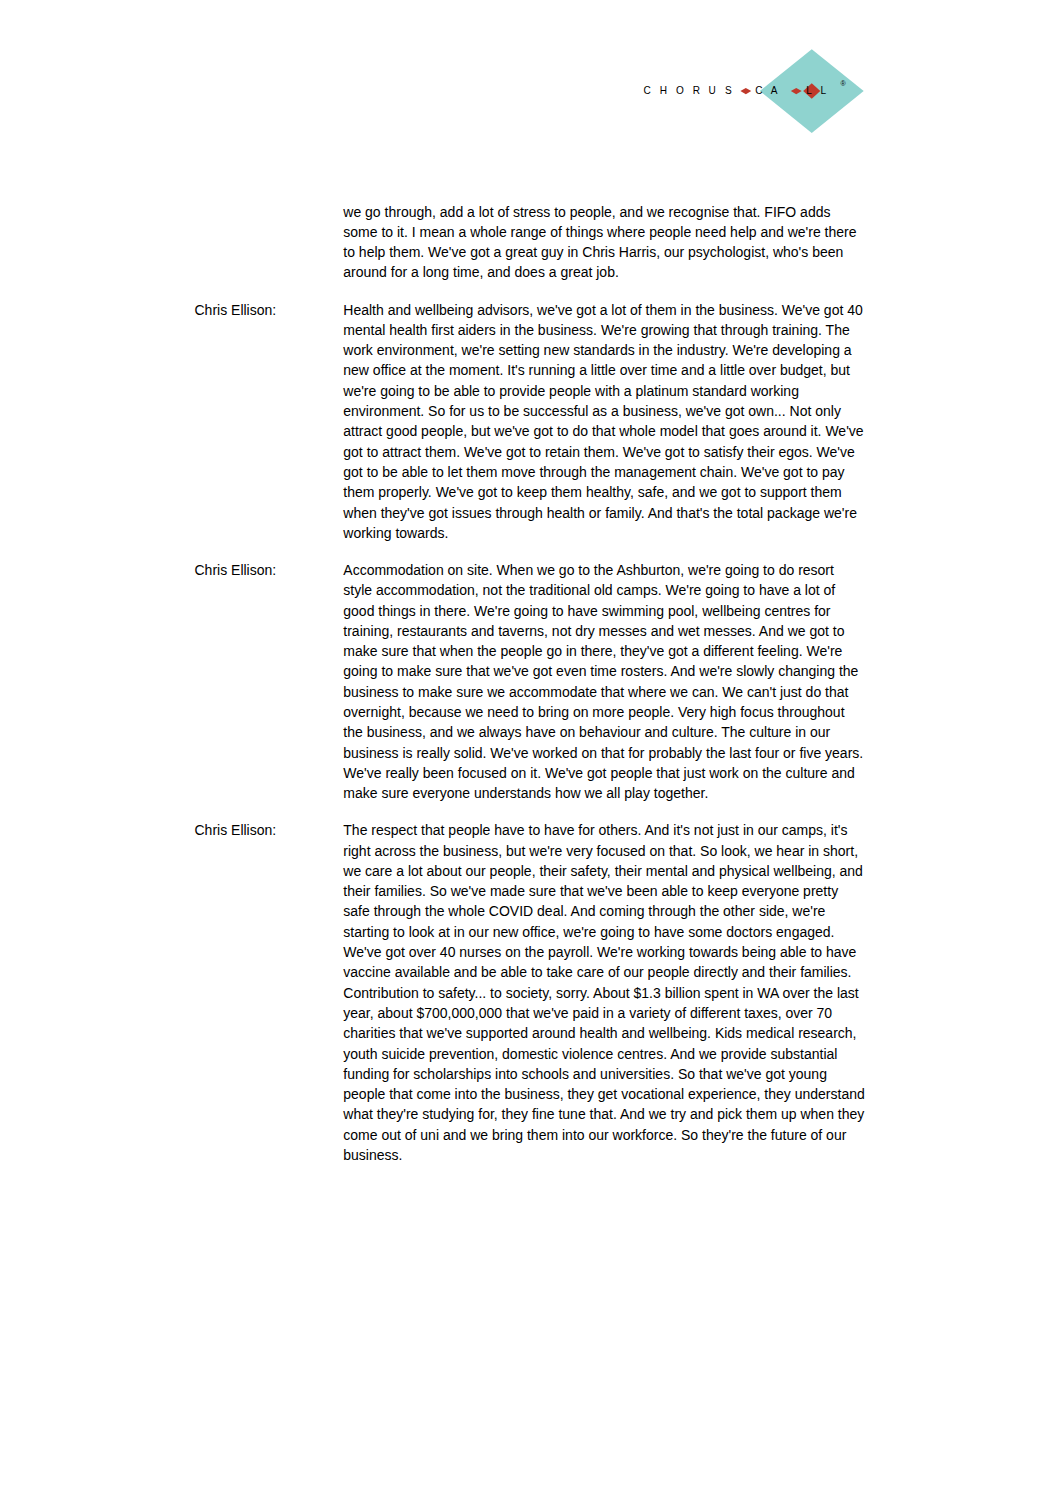C H O R U S C A L L ®
we go through, add a lot of stress to people, and we recognise that. FIFO adds some to it. I mean a whole range of things where people need help and we're there to help them. We've got a great guy in Chris Harris, our psychologist, who's been around for a long time, and does a great job.
Chris Ellison:
Health and wellbeing advisors, we've got a lot of them in the business. We've got 40 mental health first aiders in the business. We're growing that through training. The work environment, we're setting new standards in the industry. We're developing a new office at the moment. It's running a little over time and a little over budget, but we're going to be able to provide people with a platinum standard working environment. So for us to be successful as a business, we've got own... Not only attract good people, but we've got to do that whole model that goes around it. We've got to attract them. We've got to retain them. We've got to satisfy their egos. We've got to be able to let them move through the management chain. We've got to pay them properly. We've got to keep them healthy, safe, and we got to support them when they've got issues through health or family. And that's the total package we're working towards.
Chris Ellison:
Accommodation on site. When we go to the Ashburton, we're going to do resort style accommodation, not the traditional old camps. We're going to have a lot of good things in there. We're going to have swimming pool, wellbeing centres for training, restaurants and taverns, not dry messes and wet messes. And we got to make sure that when the people go in there, they've got a different feeling. We're going to make sure that we've got even time rosters. And we're slowly changing the business to make sure we accommodate that where we can. We can't just do that overnight, because we need to bring on more people. Very high focus throughout the business, and we always have on behaviour and culture. The culture in our business is really solid. We've worked on that for probably the last four or five years. We've really been focused on it. We've got people that just work on the culture and make sure everyone understands how we all play together.
Chris Ellison:
The respect that people have to have for others. And it's not just in our camps, it's right across the business, but we're very focused on that. So look, we hear in short, we care a lot about our people, their safety, their mental and physical wellbeing, and their families. So we've made sure that we've been able to keep everyone pretty safe through the whole COVID deal. And coming through the other side, we're starting to look at in our new office, we're going to have some doctors engaged. We've got over 40 nurses on the payroll. We're working towards being able to have vaccine available and be able to take care of our people directly and their families. Contribution to safety... to society, sorry. About $1.3 billion spent in WA over the last year, about $700,000,000 that we've paid in a variety of different taxes, over 70 charities that we've supported around health and wellbeing. Kids medical research, youth suicide prevention, domestic violence centres. And we provide substantial funding for scholarships into schools and universities. So that we've got young people that come into the business, they get vocational experience, they understand what they're studying for, they fine tune that. And we try and pick them up when they come out of uni and we bring them into our workforce. So they're the future of our business.